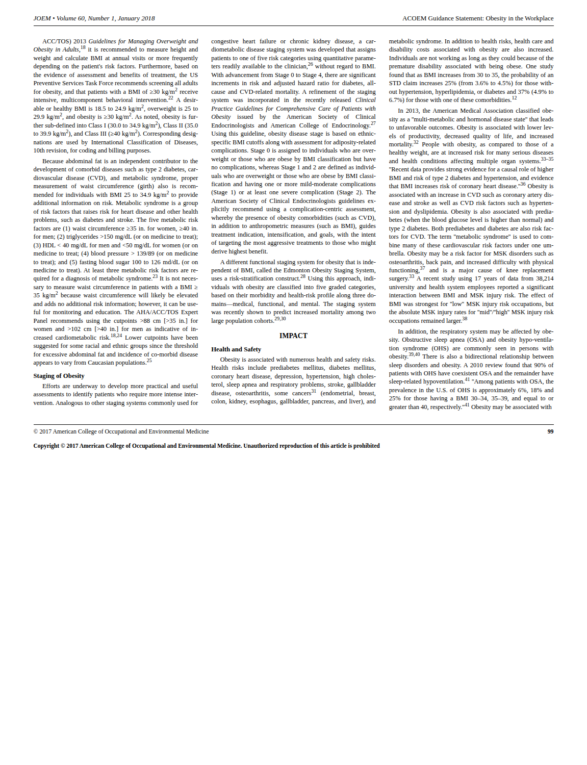JOEM • Volume 60, Number 1, January 2018
ACOEM Guidance Statement: Obesity in the Workplace
ACC/TOS) 2013 Guidelines for Managing Overweight and Obesity in Adults,18 it is recommended to measure height and weight and calculate BMI at annual visits or more frequently depending on the patient's risk factors. Furthermore, based on the evidence of assessment and benefits of treatment, the US Preventive Services Task Force recommends screening all adults for obesity, and that patients with a BMI of ≥30 kg/m2 receive intensive, multicomponent behavioral intervention.22 A desirable or healthy BMI is 18.5 to 24.9 kg/m2, overweight is 25 to 29.9 kg/m2, and obesity is ≥30 kg/m2. As noted, obesity is further sub-defined into Class I (30.0 to 34.9 kg/m2), Class II (35.0 to 39.9 kg/m2), and Class III (≥40 kg/m2). Corresponding designations are used by International Classification of Diseases, 10th revision, for coding and billing purposes.
Because abdominal fat is an independent contributor to the development of comorbid diseases such as type 2 diabetes, cardiovascular disease (CVD), and metabolic syndrome, proper measurement of waist circumference (girth) also is recommended for individuals with BMI 25 to 34.9 kg/m2 to provide additional information on risk. Metabolic syndrome is a group of risk factors that raises risk for heart disease and other health problems, such as diabetes and stroke. The five metabolic risk factors are (1) waist circumference ≥35 in. for women, ≥40 in. for men; (2) triglycerides >150 mg/dL (or on medicine to treat); (3) HDL < 40 mg/dL for men and <50 mg/dL for women (or on medicine to treat; (4) blood pressure > 139/89 (or on medicine to treat); and (5) fasting blood sugar 100 to 126 md/dL (or on medicine to treat). At least three metabolic risk factors are required for a diagnosis of metabolic syndrome.23 It is not necessary to measure waist circumference in patients with a BMI ≥ 35 kg/m2 because waist circumference will likely be elevated and adds no additional risk information; however, it can be useful for monitoring and education. The AHA/ACC/TOS Expert Panel recommends using the cutpoints >88 cm [>35 in.] for women and >102 cm [>40 in.] for men as indicative of increased cardiometabolic risk.18,24 Lower cutpoints have been suggested for some racial and ethnic groups since the threshold for excessive abdominal fat and incidence of co-morbid disease appears to vary from Caucasian populations.25
Staging of Obesity
Efforts are underway to develop more practical and useful assessments to identify patients who require more intense intervention. Analogous to other staging systems commonly used for congestive heart failure or chronic kidney disease, a cardiometabolic disease staging system was developed that assigns patients to one of five risk categories using quantitative parameters readily available to the clinician,26 without regard to BMI. With advancement from Stage 0 to Stage 4, there are significant increments in risk and adjusted hazard ratio for diabetes, all-cause and CVD-related mortality. A refinement of the staging system was incorporated in the recently released Clinical Practice Guidelines for Comprehensive Care of Patients with Obesity issued by the American Society of Clinical Endocrinologists and American College of Endocrinology.27 Using this guideline, obesity disease stage is based on ethnic-specific BMI cutoffs along with assessment for adiposity-related complications. Stage 0 is assigned to individuals who are overweight or those who are obese by BMI classification but have no complications, whereas Stage 1 and 2 are defined as individuals who are overweight or those who are obese by BMI classification and having one or more mild-moderate complications (Stage 1) or at least one severe complication (Stage 2). The American Society of Clinical Endocrinologists guidelines explicitly recommend using a complication-centric assessment, whereby the presence of obesity comorbidities (such as CVD), in addition to anthropometric measures (such as BMI), guides treatment indication, intensification, and goals, with the intent of targeting the most aggressive treatments to those who might derive highest benefit.
A different functional staging system for obesity that is independent of BMI, called the Edmonton Obesity Staging System, uses a risk-stratification construct.28 Using this approach, individuals with obesity are classified into five graded categories, based on their morbidity and health-risk profile along three domains—medical, functional, and mental. The staging system was recently shown to predict increased mortality among two large population cohorts.29,30
IMPACT
Health and Safety
Obesity is associated with numerous health and safety risks. Health risks include prediabetes mellitus, diabetes mellitus, coronary heart disease, depression, hypertension, high cholesterol, sleep apnea and respiratory problems, stroke, gallbladder disease, osteoarthritis, some cancers31 (endometrial, breast, colon, kidney, esophagus, gallbladder, pancreas, and liver), and metabolic syndrome. In addition to health risks, health care and disability costs associated with obesity are also increased. Individuals are not working as long as they could because of the premature disability associated with being obese. One study found that as BMI increases from 30 to 35, the probability of an STD claim increases 25% (from 3.6% to 4.5%) for those without hypertension, hyperlipidemia, or diabetes and 37% (4.9% to 6.7%) for those with one of these comorbidities.12
In 2013, the American Medical Association classified obesity as a ''multi-metabolic and hormonal disease state'' that leads to unfavorable outcomes. Obesity is associated with lower levels of productivity, decreased quality of life, and increased mortality.32 People with obesity, as compared to those of a healthy weight, are at increased risk for many serious diseases and health conditions affecting multiple organ systems.33–35 ''Recent data provides strong evidence for a causal role of higher BMI and risk of type 2 diabetes and hypertension, and evidence that BMI increases risk of coronary heart disease.''36 Obesity is associated with an increase in CVD such as coronary artery disease and stroke as well as CVD risk factors such as hypertension and dyslipidemia. Obesity is also associated with prediabetes (when the blood glucose level is higher than normal) and type 2 diabetes. Both prediabetes and diabetes are also risk factors for CVD. The term ''metabolic syndrome'' is used to combine many of these cardiovascular risk factors under one umbrella. Obesity may be a risk factor for MSK disorders such as osteoarthritis, back pain, and increased difficulty with physical functioning,37 and is a major cause of knee replacement surgery.33 A recent study using 17 years of data from 38,214 university and health system employees reported a significant interaction between BMI and MSK injury risk. The effect of BMI was strongest for ''low'' MSK injury risk occupations, but the absolute MSK injury rates for ''mid''/''high'' MSK injury risk occupations remained larger.38
In addition, the respiratory system may be affected by obesity. Obstructive sleep apnea (OSA) and obesity hypo-ventilation syndrome (OHS) are commonly seen in persons with obesity.39,40 There is also a bidirectional relationship between sleep disorders and obesity. A 2010 review found that 90% of patients with OHS have coexistent OSA and the remainder have sleep-related hypoventilation.41 ''Among patients with OSA, the prevalence in the U.S. of OHS is approximately 6%, 18% and 25% for those having a BMI 30–34, 35–39, and equal to or greater than 40, respectively.''41 Obesity may be associated with
© 2017 American College of Occupational and Environmental Medicine
99
Copyright © 2017 American College of Occupational and Environmental Medicine. Unauthorized reproduction of this article is prohibited